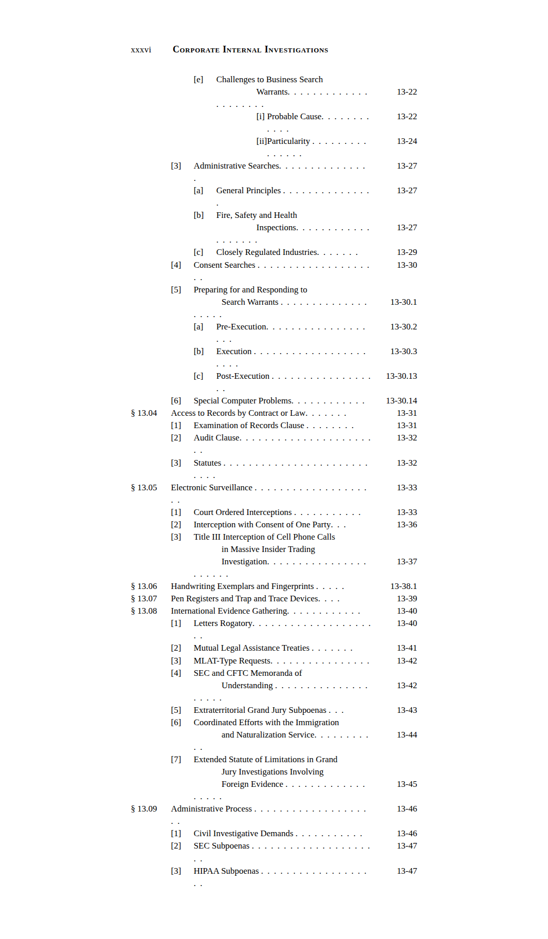xxxvi
Corporate Internal Investigations
| | | [e] | Challenges to Business Search | |
| | | | Warrants . . . . . . . . . . . . . . . . . . . . . | 13-22 |
| | | | [i] | Probable Cause . . . . . . . . . . . . | 13-22 |
| | | | [ii] | Particularity . . . . . . . . . . . . . . . | 13-24 |
| | [3] | Administrative Searches . . . . . . . . . . . . . . . | 13-27 |
| | | [a] | General Principles . . . . . . . . . . . . . . . | 13-27 |
| | | [b] | Fire, Safety and Health | |
| | | | Inspections . . . . . . . . . . . . . . . . . . . | 13-27 |
| | | [c] | Closely Regulated Industries . . . . . . . | 13-29 |
| | [4] | Consent Searches . . . . . . . . . . . . . . . . . . . . | 13-30 |
| | [5] | Preparing for and Responding to | |
| | | Search Warrants . . . . . . . . . . . . . . . . . . . | 13-30.1 |
| | | [a] | Pre-Execution . . . . . . . . . . . . . . . . . . . | 13-30.2 |
| | | [b] | Execution . . . . . . . . . . . . . . . . . . . . . . | 13-30.3 |
| | | [c] | Post-Execution . . . . . . . . . . . . . . . . . . | 13-30.13 |
| | [6] | Special Computer Problems . . . . . . . . . . . . | 13-30.14 |
| § 13.04 | Access to Records by Contract or Law . . . . . . . | 13-31 |
| | [1] | Examination of Records Clause . . . . . . . . | 13-31 |
| | [2] | Audit Clause . . . . . . . . . . . . . . . . . . . . . . . | 13-32 |
| | [3] | Statutes . . . . . . . . . . . . . . . . . . . . . . . . . . . | 13-32 |
| § 13.05 | Electronic Surveillance . . . . . . . . . . . . . . . . . . . . | 13-33 |
| | [1] | Court Ordered Interceptions . . . . . . . . . . . | 13-33 |
| | [2] | Interception with Consent of One Party . . . | 13-36 |
| | [3] | Title III Interception of Cell Phone Calls | |
| | | in Massive Insider Trading | |
| | | Investigation . . . . . . . . . . . . . . . . . . . . . . | 13-37 |
| § 13.06 | Handwriting Exemplars and Fingerprints . . . . . | 13-38.1 |
| § 13.07 | Pen Registers and Trap and Trace Devices . . . . | 13-39 |
| § 13.08 | International Evidence Gathering . . . . . . . . . . . . | 13-40 |
| | [1] | Letters Rogatory . . . . . . . . . . . . . . . . . . . . . | 13-40 |
| | [2] | Mutual Legal Assistance Treaties . . . . . . . | 13-41 |
| | [3] | MLAT-Type Requests . . . . . . . . . . . . . . . . | 13-42 |
| | [4] | SEC and CFTC Memoranda of | |
| | | Understanding . . . . . . . . . . . . . . . . . . . . | 13-42 |
| | [5] | Extraterritorial Grand Jury Subpoenas . . . | 13-43 |
| | [6] | Coordinated Efforts with the Immigration | |
| | | and Naturalization Service . . . . . . . . . . . | 13-44 |
| | [7] | Extended Statute of Limitations in Grand | |
| | | Jury Investigations Involving | |
| | | Foreign Evidence . . . . . . . . . . . . . . . . . . | 13-45 |
| § 13.09 | Administrative Process . . . . . . . . . . . . . . . . . . . . | 13-46 |
| | [1] | Civil Investigative Demands . . . . . . . . . . . | 13-46 |
| | [2] | SEC Subpoenas . . . . . . . . . . . . . . . . . . . . . | 13-47 |
| | [3] | HIPAA Subpoenas . . . . . . . . . . . . . . . . . . . | 13-47 |